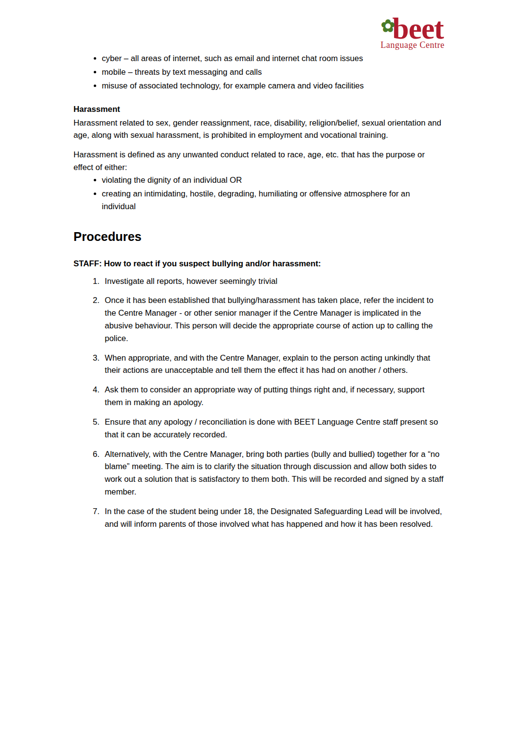✿beet
Language Centre
cyber – all areas of internet, such as email and internet chat room issues
mobile – threats by text messaging and calls
misuse of associated technology, for example camera and video facilities
Harassment
Harassment related to sex, gender reassignment, race, disability, religion/belief, sexual orientation and age, along with sexual harassment, is prohibited in employment and vocational training.
Harassment is defined as any unwanted conduct related to race, age, etc. that has the purpose or effect of either:
violating the dignity of an individual OR
creating an intimidating, hostile, degrading, humiliating or offensive atmosphere for an individual
Procedures
STAFF: How to react if you suspect bullying and/or harassment:
Investigate all reports, however seemingly trivial
Once it has been established that bullying/harassment has taken place, refer the incident to the Centre Manager - or other senior manager if the Centre Manager is implicated in the abusive behaviour. This person will decide the appropriate course of action up to calling the police.
When appropriate, and with the Centre Manager, explain to the person acting unkindly that their actions are unacceptable and tell them the effect it has had on another / others.
Ask them to consider an appropriate way of putting things right and, if necessary, support them in making an apology.
Ensure that any apology / reconciliation is done with BEET Language Centre staff present so that it can be accurately recorded.
Alternatively, with the Centre Manager, bring both parties (bully and bullied) together for a “no blame” meeting. The aim is to clarify the situation through discussion and allow both sides to work out a solution that is satisfactory to them both. This will be recorded and signed by a staff member.
In the case of the student being under 18, the Designated Safeguarding Lead will be involved, and will inform parents of those involved what has happened and how it has been resolved.